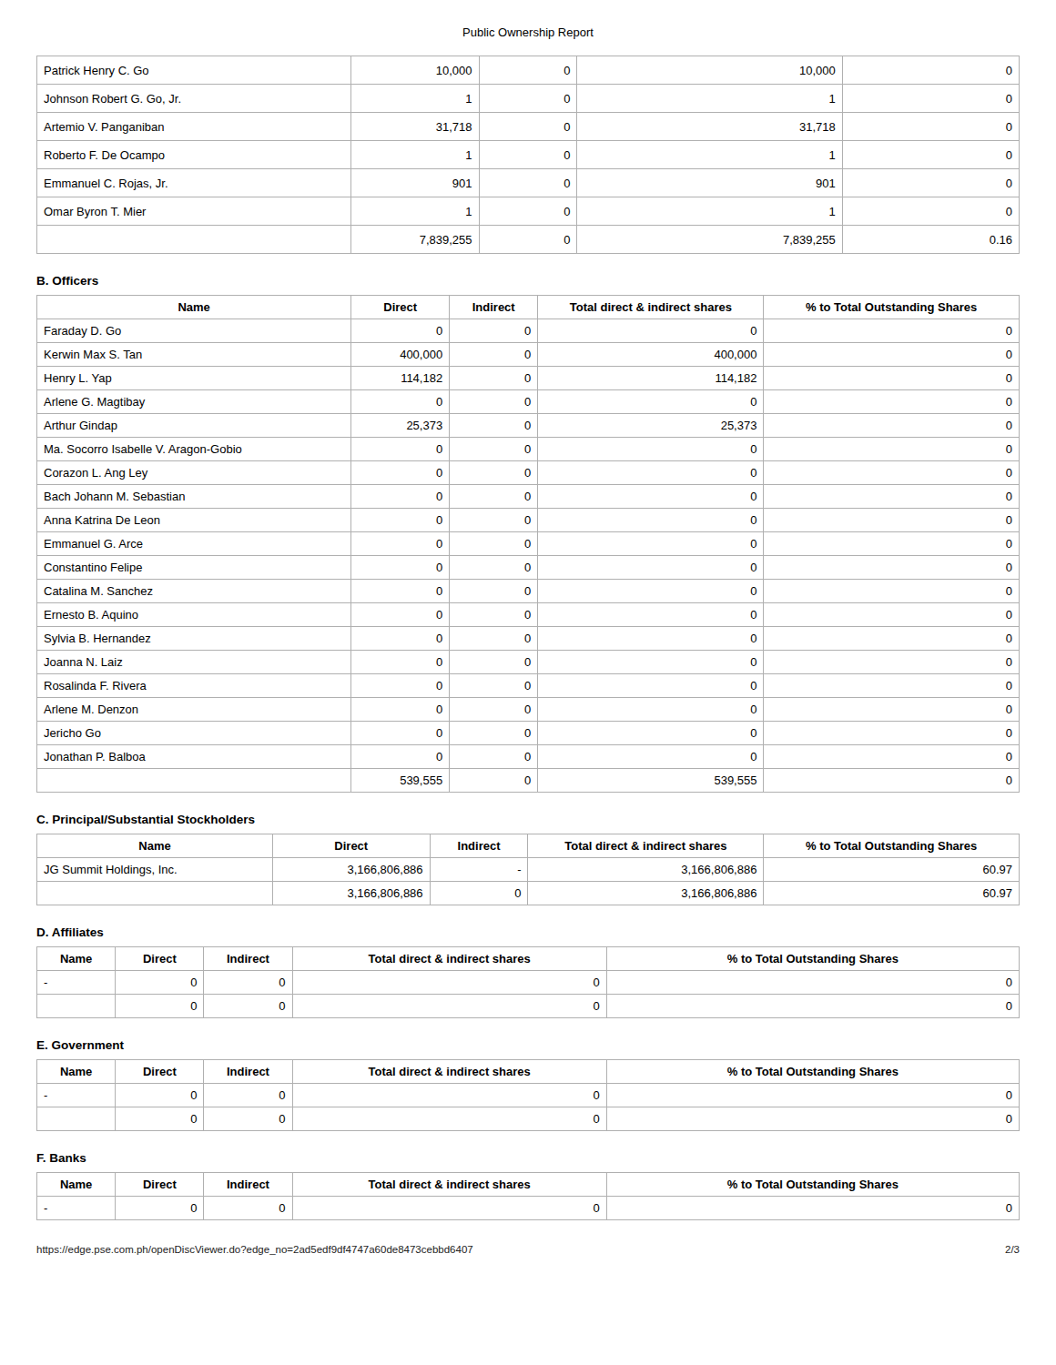Public Ownership Report
| Patrick Henry C. Go | 10,000 | 0 | 10,000 | 0 |
| Johnson Robert G. Go, Jr. | 1 | 0 | 1 | 0 |
| Artemio V. Panganiban | 31,718 | 0 | 31,718 | 0 |
| Roberto F. De Ocampo | 1 | 0 | 1 | 0 |
| Emmanuel C. Rojas, Jr. | 901 | 0 | 901 | 0 |
| Omar Byron T. Mier | 1 | 0 | 1 | 0 |
| | 7,839,255 | 0 | 7,839,255 | 0.16 |
B. Officers
| Name | Direct | Indirect | Total direct & indirect shares | % to Total Outstanding Shares |
| --- | --- | --- | --- | --- |
| Faraday D. Go | 0 | 0 | 0 | 0 |
| Kerwin Max S. Tan | 400,000 | 0 | 400,000 | 0 |
| Henry L. Yap | 114,182 | 0 | 114,182 | 0 |
| Arlene G. Magtibay | 0 | 0 | 0 | 0 |
| Arthur Gindap | 25,373 | 0 | 25,373 | 0 |
| Ma. Socorro Isabelle V. Aragon-Gobio | 0 | 0 | 0 | 0 |
| Corazon L. Ang Ley | 0 | 0 | 0 | 0 |
| Bach Johann M. Sebastian | 0 | 0 | 0 | 0 |
| Anna Katrina De Leon | 0 | 0 | 0 | 0 |
| Emmanuel G. Arce | 0 | 0 | 0 | 0 |
| Constantino Felipe | 0 | 0 | 0 | 0 |
| Catalina M. Sanchez | 0 | 0 | 0 | 0 |
| Ernesto B. Aquino | 0 | 0 | 0 | 0 |
| Sylvia B. Hernandez | 0 | 0 | 0 | 0 |
| Joanna N. Laiz | 0 | 0 | 0 | 0 |
| Rosalinda F. Rivera | 0 | 0 | 0 | 0 |
| Arlene M. Denzon | 0 | 0 | 0 | 0 |
| Jericho Go | 0 | 0 | 0 | 0 |
| Jonathan P. Balboa | 0 | 0 | 0 | 0 |
| | 539,555 | 0 | 539,555 | 0 |
C. Principal/Substantial Stockholders
| Name | Direct | Indirect | Total direct & indirect shares | % to Total Outstanding Shares |
| --- | --- | --- | --- | --- |
| JG Summit Holdings, Inc. | 3,166,806,886 | - | 3,166,806,886 | 60.97 |
| | 3,166,806,886 | 0 | 3,166,806,886 | 60.97 |
D. Affiliates
| Name | Direct | Indirect | Total direct & indirect shares | % to Total Outstanding Shares |
| --- | --- | --- | --- | --- |
| - | 0 | 0 | 0 | 0 |
| | 0 | 0 | 0 | 0 |
E. Government
| Name | Direct | Indirect | Total direct & indirect shares | % to Total Outstanding Shares |
| --- | --- | --- | --- | --- |
| - | 0 | 0 | 0 | 0 |
| | 0 | 0 | 0 | 0 |
F. Banks
| Name | Direct | Indirect | Total direct & indirect shares | % to Total Outstanding Shares |
| --- | --- | --- | --- | --- |
| - | 0 | 0 | 0 | 0 |
https://edge.pse.com.ph/openDiscViewer.do?edge_no=2ad5edf9df4747a60de8473cebbd6407 2/3